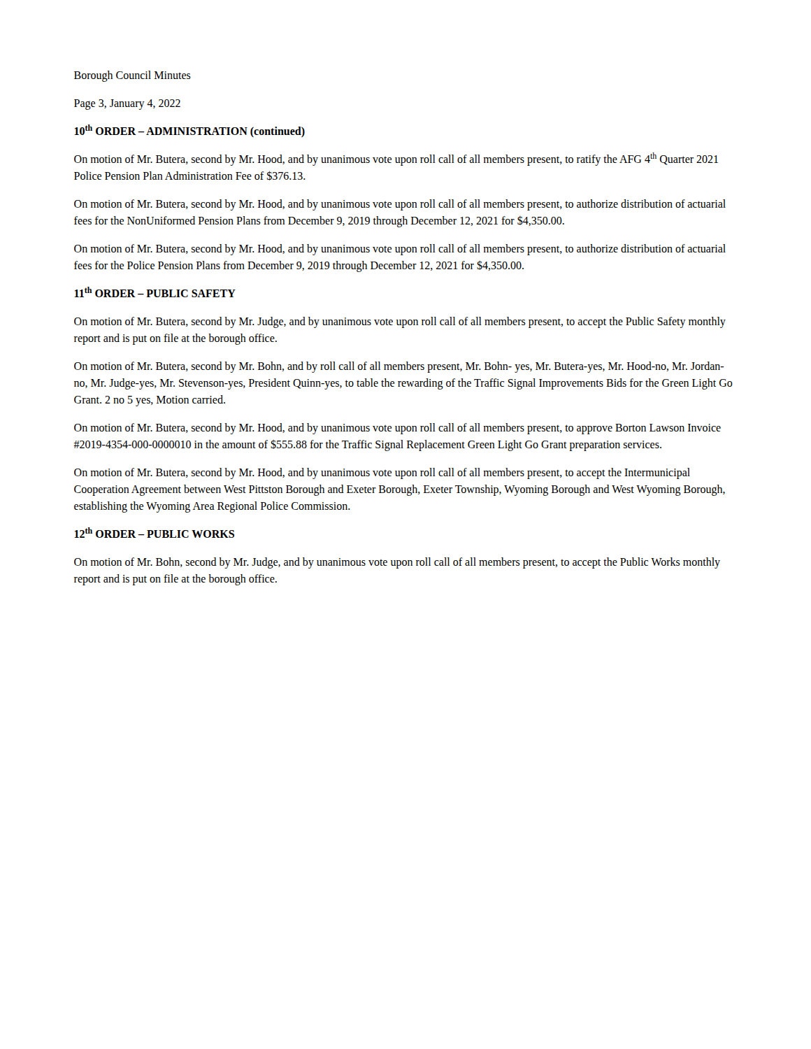Borough Council Minutes
Page 3, January 4, 2022
10th ORDER – ADMINISTRATION (continued)
On motion of Mr. Butera, second by Mr. Hood, and by unanimous vote upon roll call of all members present, to ratify the AFG 4th Quarter 2021 Police Pension Plan Administration Fee of $376.13.
On motion of Mr. Butera, second by Mr. Hood, and by unanimous vote upon roll call of all members present, to authorize distribution of actuarial fees for the NonUniformed Pension Plans from December 9, 2019 through December 12, 2021 for $4,350.00.
On motion of Mr. Butera, second by Mr. Hood, and by unanimous vote upon roll call of all members present, to authorize distribution of actuarial fees for the Police Pension Plans from December 9, 2019 through December 12, 2021 for $4,350.00.
11th ORDER – PUBLIC SAFETY
On motion of Mr. Butera, second by Mr. Judge, and by unanimous vote upon roll call of all members present, to accept the Public Safety monthly report and is put on file at the borough office.
On motion of Mr. Butera, second by Mr. Bohn, and by roll call of all members present, Mr. Bohn- yes, Mr. Butera-yes, Mr. Hood-no, Mr. Jordan-no, Mr. Judge-yes, Mr. Stevenson-yes, President Quinn-yes, to table the rewarding of the Traffic Signal Improvements Bids for the Green Light Go Grant. 2 no 5 yes, Motion carried.
On motion of Mr. Butera, second by Mr. Hood, and by unanimous vote upon roll call of all members present, to approve Borton Lawson Invoice #2019-4354-000-0000010 in the amount of $555.88 for the Traffic Signal Replacement Green Light Go Grant preparation services.
On motion of Mr. Butera, second by Mr. Hood, and by unanimous vote upon roll call of all members present, to accept the Intermunicipal Cooperation Agreement between West Pittston Borough and Exeter Borough, Exeter Township, Wyoming Borough and West Wyoming Borough, establishing the Wyoming Area Regional Police Commission.
12th ORDER – PUBLIC WORKS
On motion of Mr. Bohn, second by Mr. Judge, and by unanimous vote upon roll call of all members present, to accept the Public Works monthly report and is put on file at the borough office.